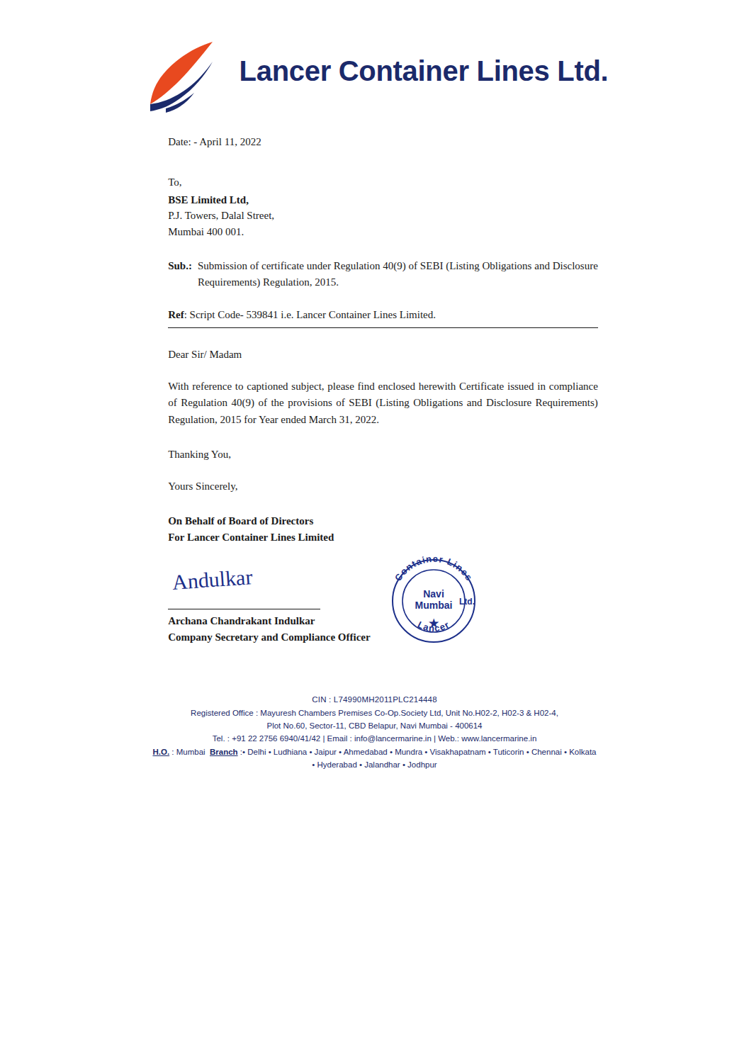Lancer Container Lines Ltd.
Date: - April 11, 2022
To,
BSE Limited Ltd,
P.J. Towers, Dalal Street,
Mumbai 400 001.
Sub.: Submission of certificate under Regulation 40(9) of SEBI (Listing Obligations and Disclosure Requirements) Regulation, 2015.
Ref: Script Code- 539841 i.e. Lancer Container Lines Limited.
Dear Sir/ Madam
With reference to captioned subject, please find enclosed herewith Certificate issued in compliance of Regulation 40(9) of the provisions of SEBI (Listing Obligations and Disclosure Requirements) Regulation, 2015 for Year ended March 31, 2022.
Thanking You,
Yours Sincerely,
On Behalf of Board of Directors
For Lancer Container Lines Limited
Andulkar
Archana Chandrakant Indulkar
Company Secretary and Compliance Officer
Container Lines Lancer Navi Mumbai ★ Ltd.
CIN : L74990MH2011PLC214448
Registered Office : Mayuresh Chambers Premises Co-Op.Society Ltd, Unit No.H02-2, H02-3 & H02-4,
Plot No.60, Sector-11, CBD Belapur, Navi Mumbai - 400614
Tel. : +91 22 2756 6940/41/42 | Email : info@lancermarine.in | Web.: www.lancermarine.in
H.O. : Mumbai Branch :• Delhi • Ludhiana • Jaipur • Ahmedabad • Mundra • Visakhapatnam • Tuticorin • Chennai • Kolkata
• Hyderabad • Jalandhar • Jodhpur